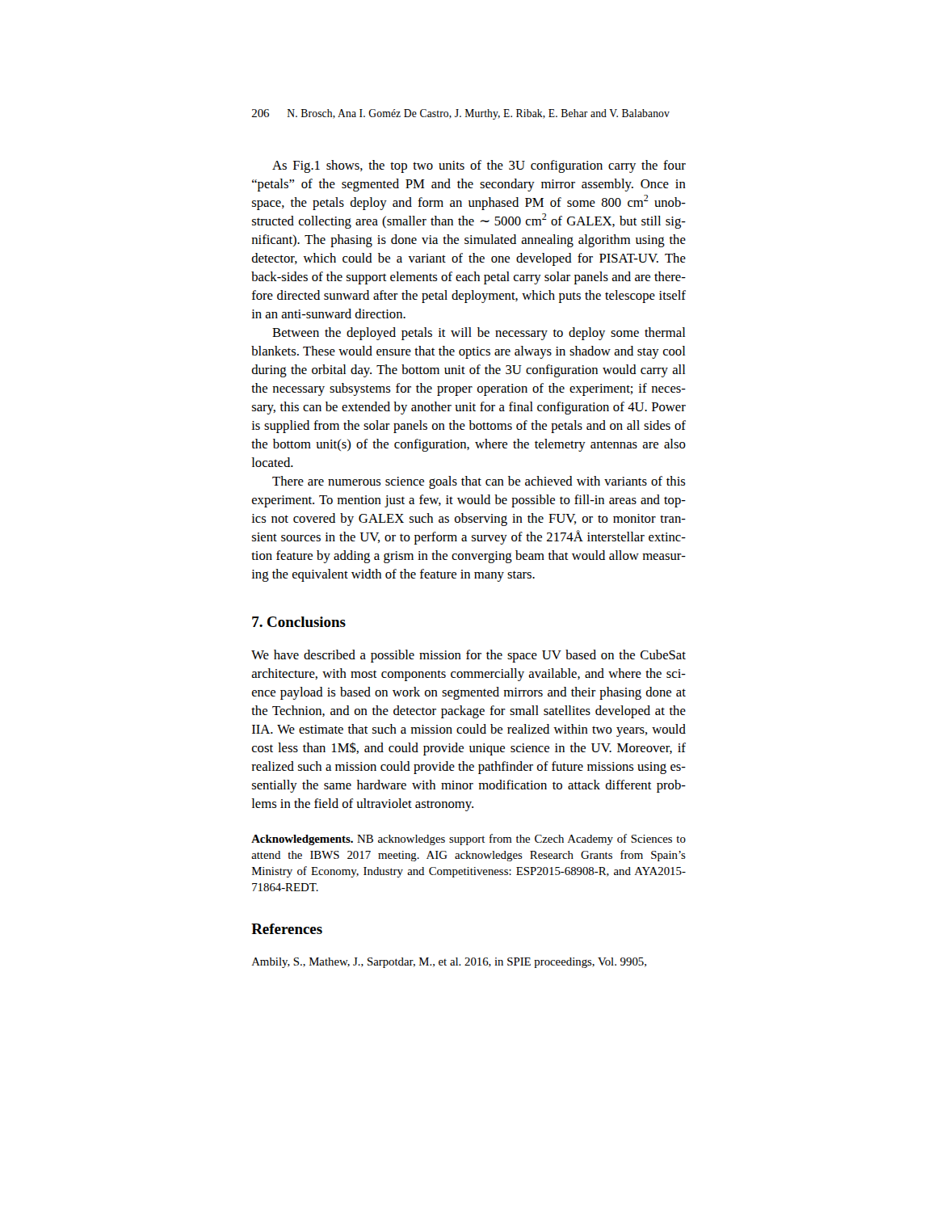206 N. Brosch, Ana I. Goméz De Castro, J. Murthy, E. Ribak, E. Behar and V. Balabanov
As Fig.1 shows, the top two units of the 3U configuration carry the four “petals” of the segmented PM and the secondary mirror assembly. Once in space, the petals deploy and form an unphased PM of some 800 cm2 unobstructed collecting area (smaller than the ∼ 5000 cm2 of GALEX, but still significant). The phasing is done via the simulated annealing algorithm using the detector, which could be a variant of the one developed for PISAT-UV. The back-sides of the support elements of each petal carry solar panels and are therefore directed sunward after the petal deployment, which puts the telescope itself in an anti-sunward direction.
Between the deployed petals it will be necessary to deploy some thermal blankets. These would ensure that the optics are always in shadow and stay cool during the orbital day. The bottom unit of the 3U configuration would carry all the necessary subsystems for the proper operation of the experiment; if necessary, this can be extended by another unit for a final configuration of 4U. Power is supplied from the solar panels on the bottoms of the petals and on all sides of the bottom unit(s) of the configuration, where the telemetry antennas are also located.
There are numerous science goals that can be achieved with variants of this experiment. To mention just a few, it would be possible to fill-in areas and topics not covered by GALEX such as observing in the FUV, or to monitor transient sources in the UV, or to perform a survey of the 2174Å interstellar extinction feature by adding a grism in the converging beam that would allow measuring the equivalent width of the feature in many stars.
7. Conclusions
We have described a possible mission for the space UV based on the CubeSat architecture, with most components commercially available, and where the science payload is based on work on segmented mirrors and their phasing done at the Technion, and on the detector package for small satellites developed at the IIA. We estimate that such a mission could be realized within two years, would cost less than 1M$, and could provide unique science in the UV. Moreover, if realized such a mission could provide the pathfinder of future missions using essentially the same hardware with minor modification to attack different problems in the field of ultraviolet astronomy.
Acknowledgements. NB acknowledges support from the Czech Academy of Sciences to attend the IBWS 2017 meeting. AIG acknowledges Research Grants from Spain’s Ministry of Economy, Industry and Competitiveness: ESP2015-68908-R, and AYA2015-71864-REDT.
References
Ambily, S., Mathew, J., Sarpotdar, M., et al. 2016, in SPIE proceedings, Vol. 9905,